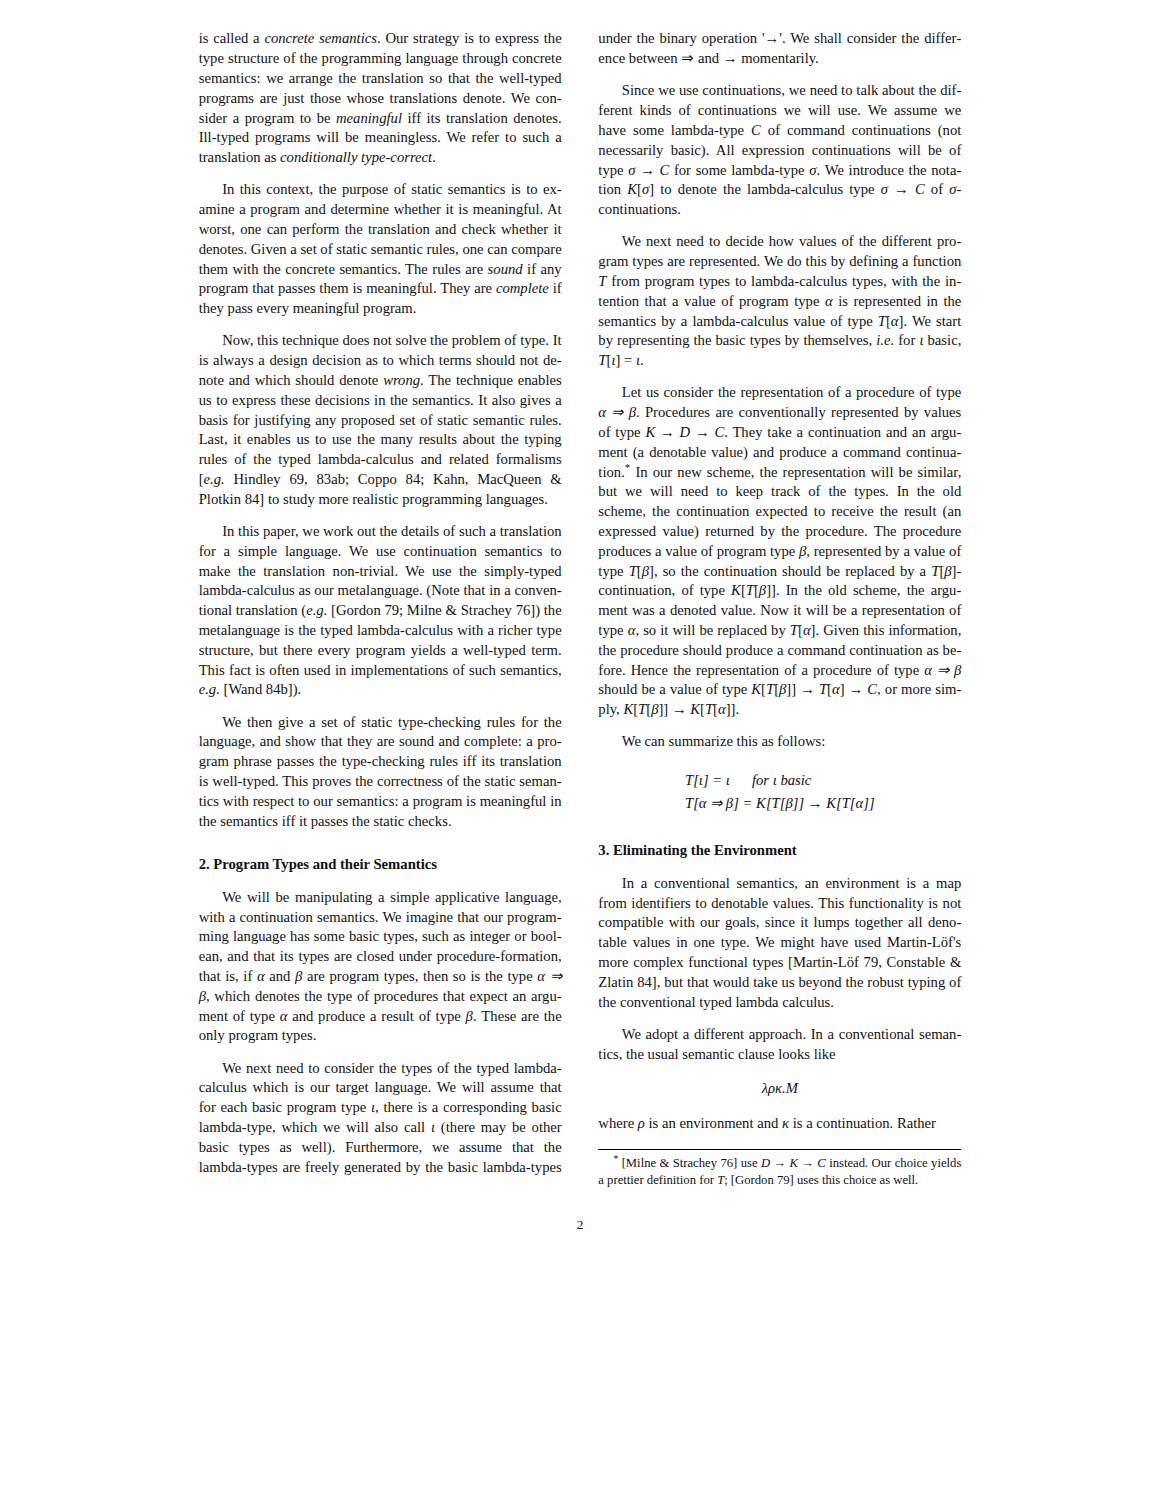is called a concrete semantics. Our strategy is to express the type structure of the programming language through concrete semantics: we arrange the translation so that the well-typed programs are just those whose translations denote. We consider a program to be meaningful iff its translation denotes. Ill-typed programs will be meaningless. We refer to such a translation as conditionally type-correct.
In this context, the purpose of static semantics is to examine a program and determine whether it is meaningful. At worst, one can perform the translation and check whether it denotes. Given a set of static semantic rules, one can compare them with the concrete semantics. The rules are sound if any program that passes them is meaningful. They are complete if they pass every meaningful program.
Now, this technique does not solve the problem of type. It is always a design decision as to which terms should not denote and which should denote wrong. The technique enables us to express these decisions in the semantics. It also gives a basis for justifying any proposed set of static semantic rules. Last, it enables us to use the many results about the typing rules of the typed lambda-calculus and related formalisms [e.g. Hindley 69, 83ab; Coppo 84; Kahn, MacQueen & Plotkin 84] to study more realistic programming languages.
In this paper, we work out the details of such a translation for a simple language. We use continuation semantics to make the translation non-trivial. We use the simply-typed lambda-calculus as our metalanguage. (Note that in a conventional translation (e.g. [Gordon 79; Milne & Strachey 76]) the metalanguage is the typed lambda-calculus with a richer type structure, but there every program yields a well-typed term. This fact is often used in implementations of such semantics, e.g. [Wand 84b]).
We then give a set of static type-checking rules for the language, and show that they are sound and complete: a program phrase passes the type-checking rules iff its translation is well-typed. This proves the correctness of the static semantics with respect to our semantics: a program is meaningful in the semantics iff it passes the static checks.
2. Program Types and their Semantics
We will be manipulating a simple applicative language, with a continuation semantics. We imagine that our programming language has some basic types, such as integer or boolean, and that its types are closed under procedure-formation, that is, if α and β are program types, then so is the type α ⇒ β, which denotes the type of procedures that expect an argument of type α and produce a result of type β. These are the only program types.
We next need to consider the types of the typed lambda-calculus which is our target language. We will assume that for each basic program type ι, there is a corresponding basic lambda-type, which we will also call ι (there may be other basic types as well). Furthermore, we assume that the lambda-types are freely generated by the basic lambda-types under the binary operation '→'. We shall consider the difference between ⇒ and → momentarily.
Since we use continuations, we need to talk about the different kinds of continuations we will use. We assume we have some lambda-type C of command continuations (not necessarily basic). All expression continuations will be of type σ → C for some lambda-type σ. We introduce the notation K[σ] to denote the lambda-calculus type σ → C of σ-continuations.
We next need to decide how values of the different program types are represented. We do this by defining a function T from program types to lambda-calculus types, with the intention that a value of program type α is represented in the semantics by a lambda-calculus value of type T[α]. We start by representing the basic types by themselves, i.e. for ι basic, T[ι] = ι.
Let us consider the representation of a procedure of type α ⇒ β. Procedures are conventionally represented by values of type K → D → C. They take a continuation and an argument (a denotable value) and produce a command continuation.* In our new scheme, the representation will be similar, but we will need to keep track of the types. In the old scheme, the continuation expected to receive the result (an expressed value) returned by the procedure. The procedure produces a value of program type β, represented by a value of type T[β], so the continuation should be replaced by a T[β]-continuation, of type K[T[β]]. In the old scheme, the argument was a denoted value. Now it will be a representation of type α, so it will be replaced by T[α]. Given this information, the procedure should produce a command continuation as before. Hence the representation of a procedure of type α ⇒ β should be a value of type K[T[β]] → T[α] → C, or more simply, K[T[β]] → K[T[α]].
We can summarize this as follows:
T[ι] = ι for ι basic T[α ⇒ β] = K[T[β]] → K[T[α]]
3. Eliminating the Environment
In a conventional semantics, an environment is a map from identifiers to denotable values. This functionality is not compatible with our goals, since it lumps together all denotable values in one type. We might have used Martin-Löf's more complex functional types [Martin-Löf 79, Constable & Zlatin 84], but that would take us beyond the robust typing of the conventional typed lambda calculus.
We adopt a different approach. In a conventional semantics, the usual semantic clause looks like
λρκ.M
where ρ is an environment and κ is a continuation. Rather
* [Milne & Strachey 76] use D → K → C instead. Our choice yields a prettier definition for T; [Gordon 79] uses this choice as well.
2